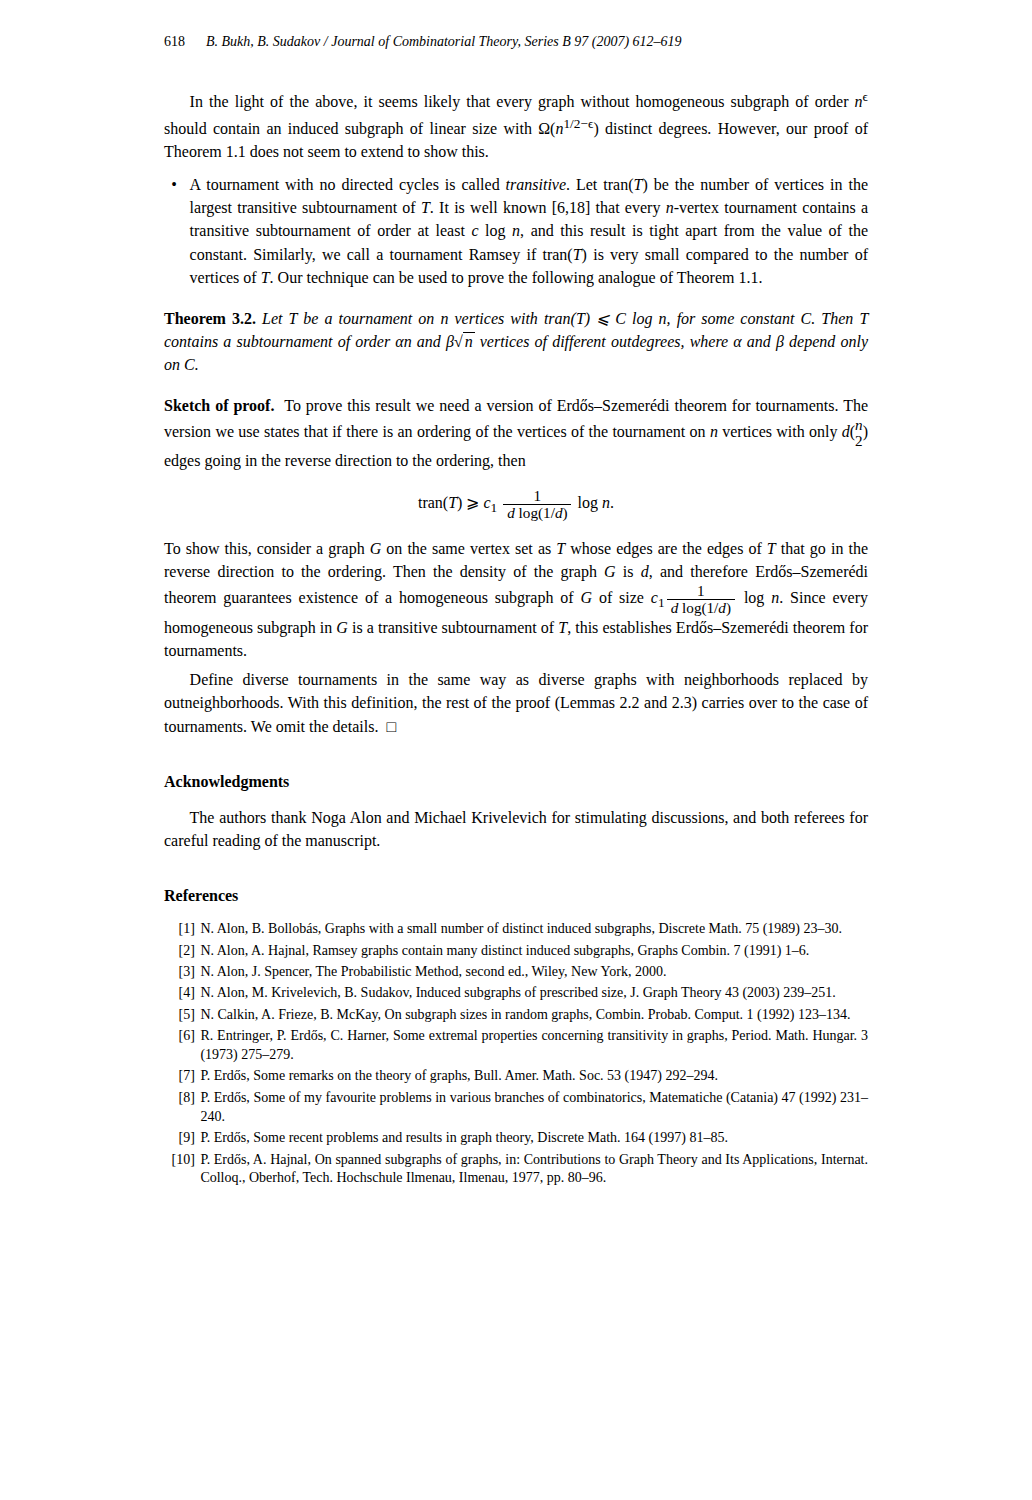618 B. Bukh, B. Sudakov / Journal of Combinatorial Theory, Series B 97 (2007) 612–619
In the light of the above, it seems likely that every graph without homogeneous subgraph of order nϵ should contain an induced subgraph of linear size with Ω(n1/2−ϵ) distinct degrees. However, our proof of Theorem 1.1 does not seem to extend to show this.
A tournament with no directed cycles is called transitive. Let tran(T) be the number of vertices in the largest transitive subtournament of T. It is well known [6,18] that every n-vertex tournament contains a transitive subtournament of order at least c log n, and this result is tight apart from the value of the constant. Similarly, we call a tournament Ramsey if tran(T) is very small compared to the number of vertices of T. Our technique can be used to prove the following analogue of Theorem 1.1.
Theorem 3.2. Let T be a tournament on n vertices with tran(T) ⩽ C log n, for some constant C. Then T contains a subtournament of order αn and β√n vertices of different outdegrees, where α and β depend only on C.
Sketch of proof. To prove this result we need a version of Erdős–Szemerédi theorem for tournaments. The version we use states that if there is an ordering of the vertices of the tournament on n vertices with only d(n 2) edges going in the reverse direction to the ordering, then
tran(T) ⩾ c1 1 d log(1/d) log n.
To show this, consider a graph G on the same vertex set as T whose edges are the edges of T that go in the reverse direction to the ordering. Then the density of the graph G is d, and therefore Erdős–Szemerédi theorem guarantees existence of a homogeneous subgraph of G of size c11 d log(1/d) log n. Since every homogeneous subgraph in G is a transitive subtournament of T, this establishes Erdős–Szemerédi theorem for tournaments.
Define diverse tournaments in the same way as diverse graphs with neighborhoods replaced by outneighborhoods. With this definition, the rest of the proof (Lemmas 2.2 and 2.3) carries over to the case of tournaments. We omit the details. □
Acknowledgments
The authors thank Noga Alon and Michael Krivelevich for stimulating discussions, and both referees for careful reading of the manuscript.
References
N. Alon, B. Bollobás, Graphs with a small number of distinct induced subgraphs, Discrete Math. 75 (1989) 23–30.
N. Alon, A. Hajnal, Ramsey graphs contain many distinct induced subgraphs, Graphs Combin. 7 (1991) 1–6.
N. Alon, J. Spencer, The Probabilistic Method, second ed., Wiley, New York, 2000.
N. Alon, M. Krivelevich, B. Sudakov, Induced subgraphs of prescribed size, J. Graph Theory 43 (2003) 239–251.
N. Calkin, A. Frieze, B. McKay, On subgraph sizes in random graphs, Combin. Probab. Comput. 1 (1992) 123–134.
R. Entringer, P. Erdős, C. Harner, Some extremal properties concerning transitivity in graphs, Period. Math. Hungar. 3 (1973) 275–279.
P. Erdős, Some remarks on the theory of graphs, Bull. Amer. Math. Soc. 53 (1947) 292–294.
P. Erdős, Some of my favourite problems in various branches of combinatorics, Matematiche (Catania) 47 (1992) 231–240.
P. Erdős, Some recent problems and results in graph theory, Discrete Math. 164 (1997) 81–85.
P. Erdős, A. Hajnal, On spanned subgraphs of graphs, in: Contributions to Graph Theory and Its Applications, Internat. Colloq., Oberhof, Tech. Hochschule Ilmenau, Ilmenau, 1977, pp. 80–96.